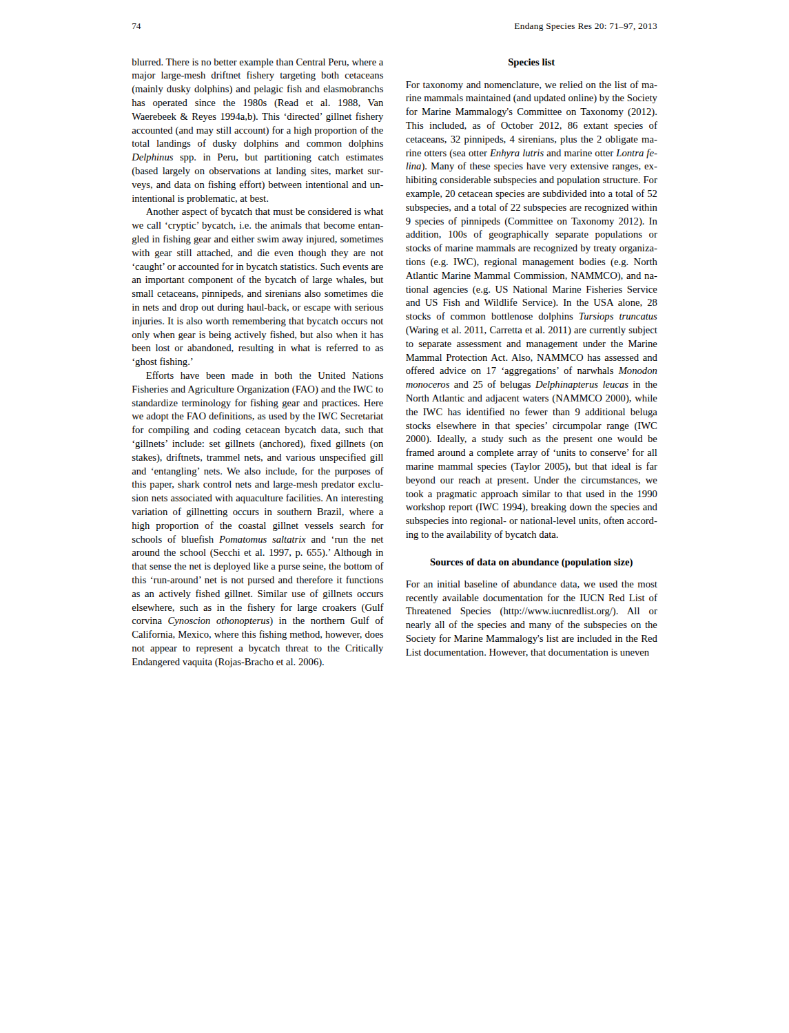74 Endang Species Res 20: 71–97, 2013
blurred. There is no better example than Central Peru, where a major large-mesh driftnet fishery targeting both cetaceans (mainly dusky dolphins) and pelagic fish and elasmobranchs has operated since the 1980s (Read et al. 1988, Van Waerebeek & Reyes 1994a,b). This ‘directed’ gillnet fishery accounted (and may still account) for a high proportion of the total landings of dusky dolphins and common dolphins Delphinus spp. in Peru, but partitioning catch estimates (based largely on observations at landing sites, market surveys, and data on fishing effort) between intentional and unintentional is problematic, at best.
Another aspect of bycatch that must be considered is what we call ‘cryptic’ bycatch, i.e. the animals that become entangled in fishing gear and either swim away injured, sometimes with gear still attached, and die even though they are not ‘caught’ or accounted for in bycatch statistics. Such events are an important component of the bycatch of large whales, but small cetaceans, pinnipeds, and sirenians also sometimes die in nets and drop out during haul-back, or escape with serious injuries. It is also worth remembering that bycatch occurs not only when gear is being actively fished, but also when it has been lost or abandoned, resulting in what is referred to as ‘ghost fishing.’
Efforts have been made in both the United Nations Fisheries and Agriculture Organization (FAO) and the IWC to standardize terminology for fishing gear and practices. Here we adopt the FAO definitions, as used by the IWC Secretariat for compiling and coding cetacean bycatch data, such that ‘gillnets’ include: set gillnets (anchored), fixed gillnets (on stakes), driftnets, trammel nets, and various unspecified gill and ‘entangling’ nets. We also include, for the purposes of this paper, shark control nets and large-mesh predator exclusion nets associated with aquaculture facilities. An interesting variation of gillnetting occurs in southern Brazil, where a high proportion of the coastal gillnet vessels search for schools of bluefish Pomatomus saltatrix and ‘run the net around the school (Secchi et al. 1997, p. 655).’ Although in that sense the net is deployed like a purse seine, the bottom of this ‘run-around’ net is not pursed and therefore it functions as an actively fished gillnet. Similar use of gillnets occurs elsewhere, such as in the fishery for large croakers (Gulf corvina Cynoscion othonopterus) in the northern Gulf of California, Mexico, where this fishing method, however, does not appear to represent a bycatch threat to the Critically Endangered vaquita (Rojas-Bracho et al. 2006).
Species list
For taxonomy and nomenclature, we relied on the list of marine mammals maintained (and updated online) by the Society for Marine Mammalogy's Committee on Taxonomy (2012). This included, as of October 2012, 86 extant species of cetaceans, 32 pinnipeds, 4 sirenians, plus the 2 obligate marine otters (sea otter Enhyra lutris and marine otter Lontra felina). Many of these species have very extensive ranges, exhibiting considerable subspecies and population structure. For example, 20 cetacean species are subdivided into a total of 52 subspecies, and a total of 22 subspecies are recognized within 9 species of pinnipeds (Committee on Taxonomy 2012). In addition, 100s of geographically separate populations or stocks of marine mammals are recognized by treaty organizations (e.g. IWC), regional management bodies (e.g. North Atlantic Marine Mammal Commission, NAMMCO), and national agencies (e.g. US National Marine Fisheries Service and US Fish and Wildlife Service). In the USA alone, 28 stocks of common bottlenose dolphins Tursiops truncatus (Waring et al. 2011, Carretta et al. 2011) are currently subject to separate assessment and management under the Marine Mammal Protection Act. Also, NAMMCO has assessed and offered advice on 17 ‘aggregations’ of narwhals Monodon monoceros and 25 of belugas Delphinapterus leucas in the North Atlantic and adjacent waters (NAMMCO 2000), while the IWC has identified no fewer than 9 additional beluga stocks elsewhere in that species’ circumpolar range (IWC 2000). Ideally, a study such as the present one would be framed around a complete array of ‘units to conserve’ for all marine mammal species (Taylor 2005), but that ideal is far beyond our reach at present. Under the circumstances, we took a pragmatic approach similar to that used in the 1990 workshop report (IWC 1994), breaking down the species and subspecies into regional- or national-level units, often according to the availability of bycatch data.
Sources of data on abundance (population size)
For an initial baseline of abundance data, we used the most recently available documentation for the IUCN Red List of Threatened Species (http://www.iucnredlist.org/). All or nearly all of the species and many of the subspecies on the Society for Marine Mammalogy's list are included in the Red List documentation. However, that documentation is uneven